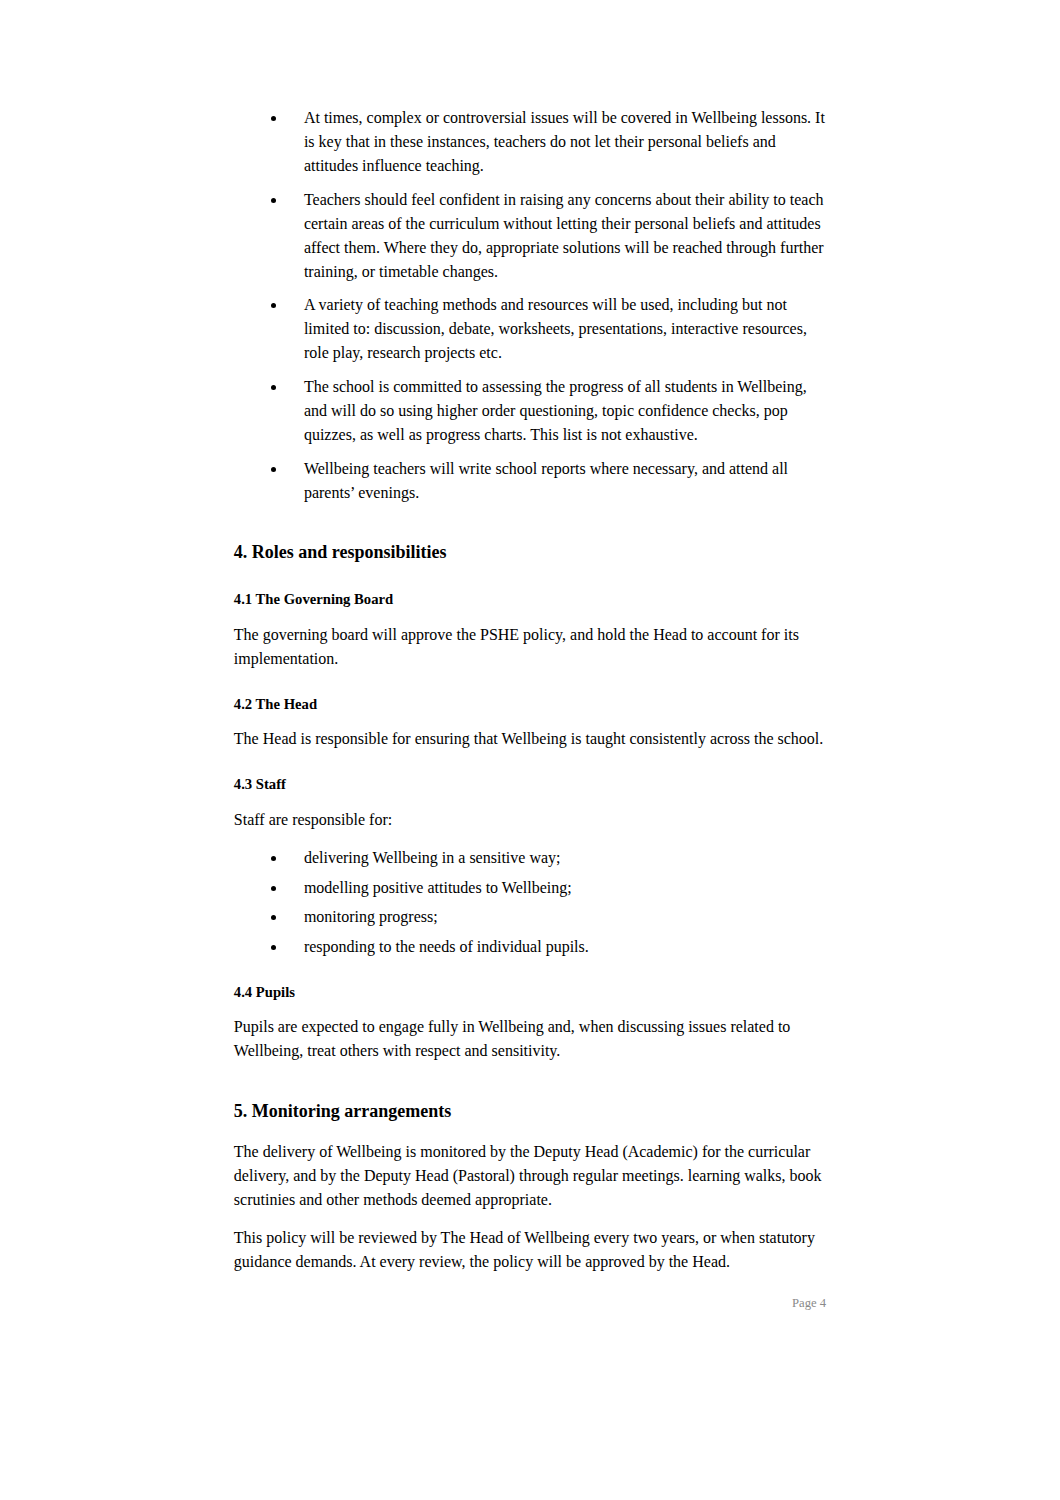At times, complex or controversial issues will be covered in Wellbeing lessons. It is key that in these instances, teachers do not let their personal beliefs and attitudes influence teaching.
Teachers should feel confident in raising any concerns about their ability to teach certain areas of the curriculum without letting their personal beliefs and attitudes affect them. Where they do, appropriate solutions will be reached through further training, or timetable changes.
A variety of teaching methods and resources will be used, including but not limited to: discussion, debate, worksheets, presentations, interactive resources, role play, research projects etc.
The school is committed to assessing the progress of all students in Wellbeing, and will do so using higher order questioning, topic confidence checks, pop quizzes, as well as progress charts. This list is not exhaustive.
Wellbeing teachers will write school reports where necessary, and attend all parents’ evenings.
4. Roles and responsibilities
4.1 The Governing Board
The governing board will approve the PSHE policy, and hold the Head to account for its implementation.
4.2 The Head
The Head is responsible for ensuring that Wellbeing is taught consistently across the school.
4.3 Staff
Staff are responsible for:
delivering Wellbeing in a sensitive way;
modelling positive attitudes to Wellbeing;
monitoring progress;
responding to the needs of individual pupils.
4.4 Pupils
Pupils are expected to engage fully in Wellbeing and, when discussing issues related to Wellbeing, treat others with respect and sensitivity.
5. Monitoring arrangements
The delivery of Wellbeing is monitored by the Deputy Head (Academic) for the curricular delivery, and by the Deputy Head (Pastoral) through regular meetings. learning walks, book scrutinies and other methods deemed appropriate.
This policy will be reviewed by The Head of Wellbeing every two years, or when statutory guidance demands. At every review, the policy will be approved by the Head.
Page 4